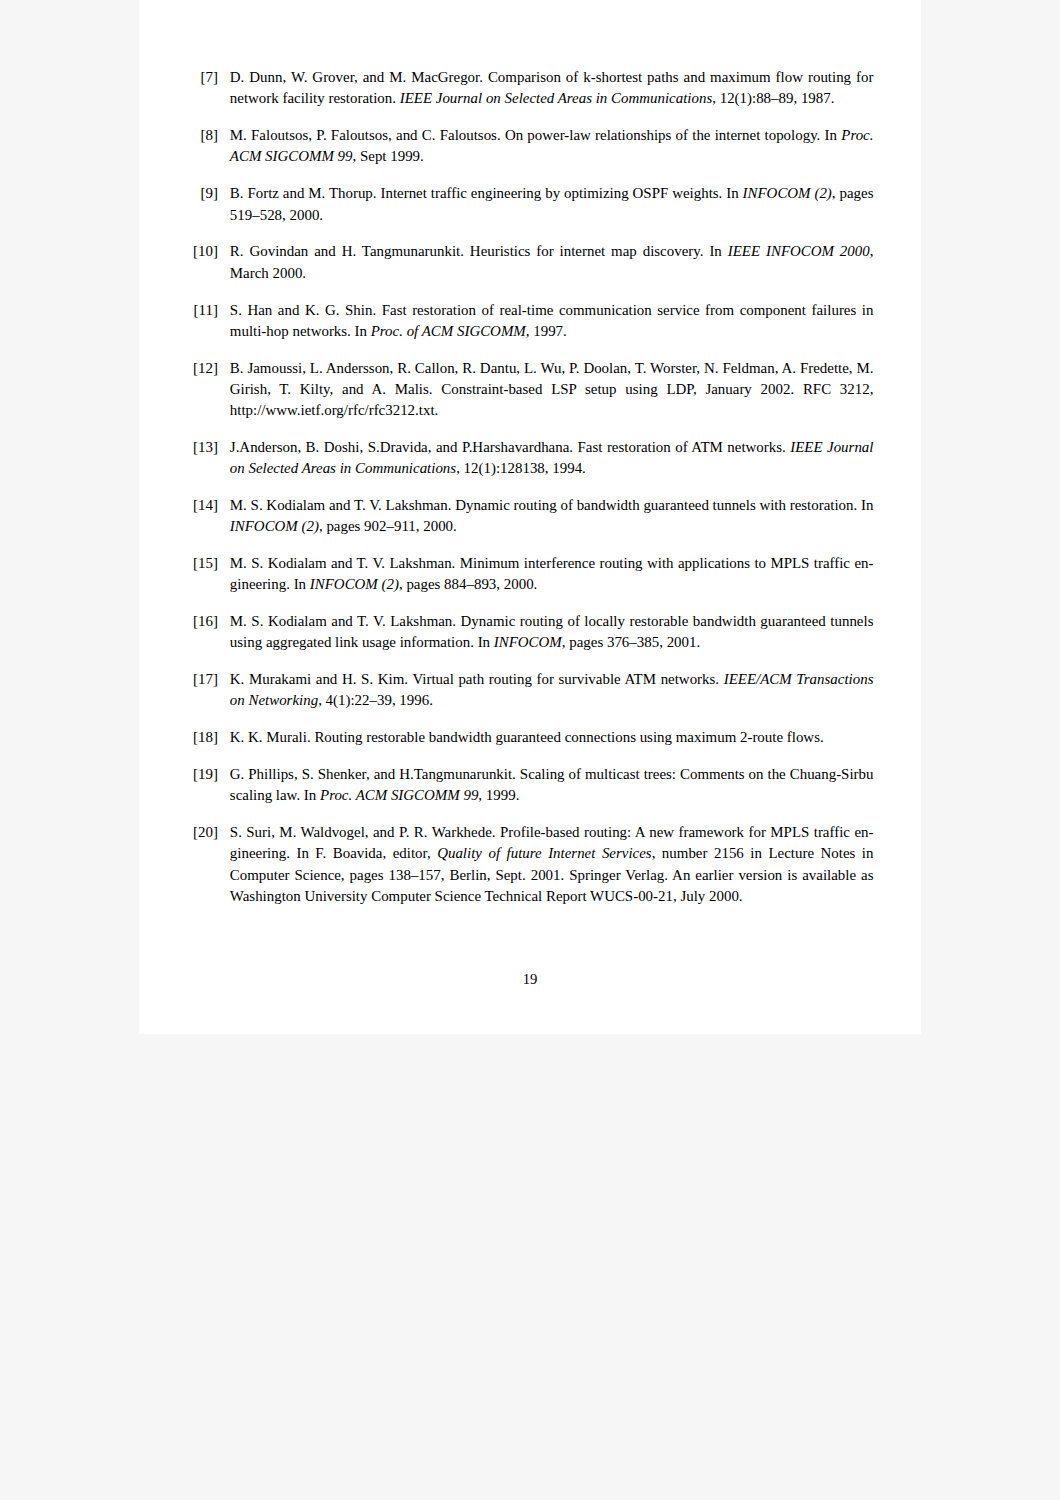[7] D. Dunn, W. Grover, and M. MacGregor. Comparison of k-shortest paths and maximum flow routing for network facility restoration. IEEE Journal on Selected Areas in Communications, 12(1):88–89, 1987.
[8] M. Faloutsos, P. Faloutsos, and C. Faloutsos. On power-law relationships of the internet topology. In Proc. ACM SIGCOMM 99, Sept 1999.
[9] B. Fortz and M. Thorup. Internet traffic engineering by optimizing OSPF weights. In INFOCOM (2), pages 519–528, 2000.
[10] R. Govindan and H. Tangmunarunkit. Heuristics for internet map discovery. In IEEE INFOCOM 2000, March 2000.
[11] S. Han and K. G. Shin. Fast restoration of real-time communication service from component failures in multi-hop networks. In Proc. of ACM SIGCOMM, 1997.
[12] B. Jamoussi, L. Andersson, R. Callon, R. Dantu, L. Wu, P. Doolan, T. Worster, N. Feldman, A. Fredette, M. Girish, T. Kilty, and A. Malis. Constraint-based LSP setup using LDP, January 2002. RFC 3212, http://www.ietf.org/rfc/rfc3212.txt.
[13] J.Anderson, B. Doshi, S.Dravida, and P.Harshavardhana. Fast restoration of ATM networks. IEEE Journal on Selected Areas in Communications, 12(1):128138, 1994.
[14] M. S. Kodialam and T. V. Lakshman. Dynamic routing of bandwidth guaranteed tunnels with restoration. In INFOCOM (2), pages 902–911, 2000.
[15] M. S. Kodialam and T. V. Lakshman. Minimum interference routing with applications to MPLS traffic engineering. In INFOCOM (2), pages 884–893, 2000.
[16] M. S. Kodialam and T. V. Lakshman. Dynamic routing of locally restorable bandwidth guaranteed tunnels using aggregated link usage information. In INFOCOM, pages 376–385, 2001.
[17] K. Murakami and H. S. Kim. Virtual path routing for survivable ATM networks. IEEE/ACM Transactions on Networking, 4(1):22–39, 1996.
[18] K. K. Murali. Routing restorable bandwidth guaranteed connections using maximum 2-route flows.
[19] G. Phillips, S. Shenker, and H.Tangmunarunkit. Scaling of multicast trees: Comments on the Chuang-Sirbu scaling law. In Proc. ACM SIGCOMM 99, 1999.
[20] S. Suri, M. Waldvogel, and P. R. Warkhede. Profile-based routing: A new framework for MPLS traffic engineering. In F. Boavida, editor, Quality of future Internet Services, number 2156 in Lecture Notes in Computer Science, pages 138–157, Berlin, Sept. 2001. Springer Verlag. An earlier version is available as Washington University Computer Science Technical Report WUCS-00-21, July 2000.
19